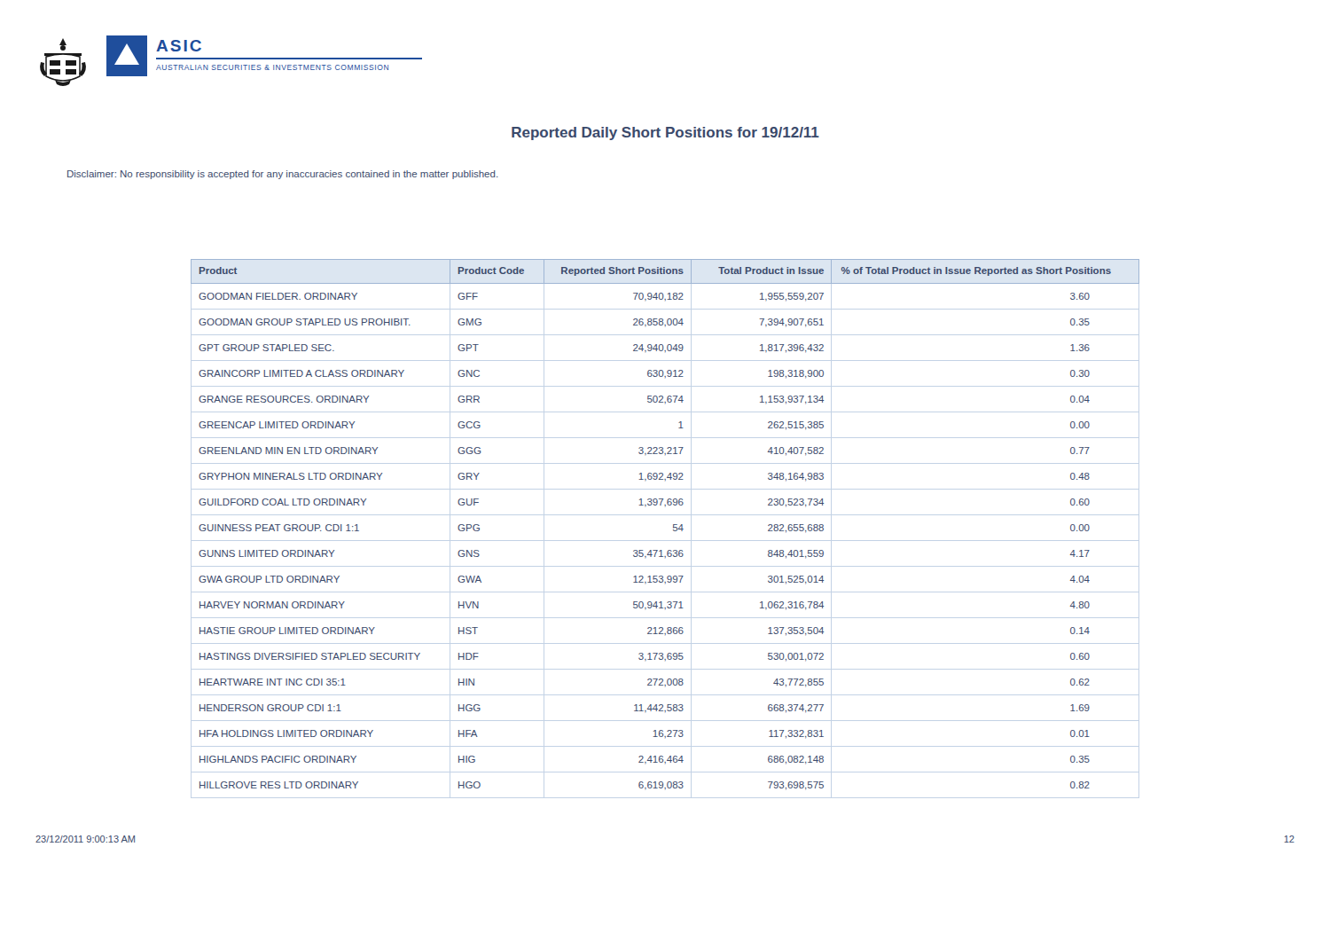ASIC
Australian Securities & Investments Commission
Reported Daily Short Positions for 19/12/11
Disclaimer: No responsibility is accepted for any inaccuracies contained in the matter published.
| Product | Product Code | Reported Short Positions | Total Product in Issue | % of Total Product in Issue Reported as Short Positions |
| --- | --- | --- | --- | --- |
| GOODMAN FIELDER. ORDINARY | GFF | 70,940,182 | 1,955,559,207 | 3.60 |
| GOODMAN GROUP STAPLED US PROHIBIT. | GMG | 26,858,004 | 7,394,907,651 | 0.35 |
| GPT GROUP STAPLED SEC. | GPT | 24,940,049 | 1,817,396,432 | 1.36 |
| GRAINCORP LIMITED A CLASS ORDINARY | GNC | 630,912 | 198,318,900 | 0.30 |
| GRANGE RESOURCES. ORDINARY | GRR | 502,674 | 1,153,937,134 | 0.04 |
| GREENCAP LIMITED ORDINARY | GCG | 1 | 262,515,385 | 0.00 |
| GREENLAND MIN EN LTD ORDINARY | GGG | 3,223,217 | 410,407,582 | 0.77 |
| GRYPHON MINERALS LTD ORDINARY | GRY | 1,692,492 | 348,164,983 | 0.48 |
| GUILDFORD COAL LTD ORDINARY | GUF | 1,397,696 | 230,523,734 | 0.60 |
| GUINNESS PEAT GROUP. CDI 1:1 | GPG | 54 | 282,655,688 | 0.00 |
| GUNNS LIMITED ORDINARY | GNS | 35,471,636 | 848,401,559 | 4.17 |
| GWA GROUP LTD ORDINARY | GWA | 12,153,997 | 301,525,014 | 4.04 |
| HARVEY NORMAN ORDINARY | HVN | 50,941,371 | 1,062,316,784 | 4.80 |
| HASTIE GROUP LIMITED ORDINARY | HST | 212,866 | 137,353,504 | 0.14 |
| HASTINGS DIVERSIFIED STAPLED SECURITY | HDF | 3,173,695 | 530,001,072 | 0.60 |
| HEARTWARE INT INC CDI 35:1 | HIN | 272,008 | 43,772,855 | 0.62 |
| HENDERSON GROUP CDI 1:1 | HGG | 11,442,583 | 668,374,277 | 1.69 |
| HFA HOLDINGS LIMITED ORDINARY | HFA | 16,273 | 117,332,831 | 0.01 |
| HIGHLANDS PACIFIC ORDINARY | HIG | 2,416,464 | 686,082,148 | 0.35 |
| HILLGROVE RES LTD ORDINARY | HGO | 6,619,083 | 793,698,575 | 0.82 |
23/12/2011 9:00:13 AM
12